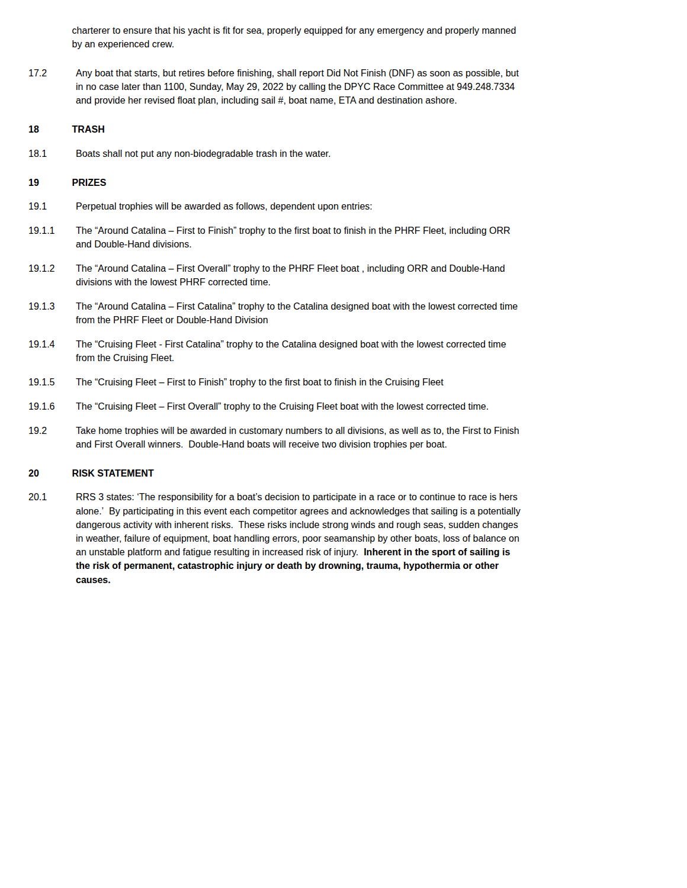charterer to ensure that his yacht is fit for sea, properly equipped for any emergency and properly manned by an experienced crew.
17.2 Any boat that starts, but retires before finishing, shall report Did Not Finish (DNF) as soon as possible, but in no case later than 1100, Sunday, May 29, 2022 by calling the DPYC Race Committee at 949.248.7334 and provide her revised float plan, including sail #, boat name, ETA and destination ashore.
18 TRASH
18.1 Boats shall not put any non-biodegradable trash in the water.
19 PRIZES
19.1 Perpetual trophies will be awarded as follows, dependent upon entries:
19.1.1 The “Around Catalina – First to Finish” trophy to the first boat to finish in the PHRF Fleet, including ORR and Double-Hand divisions.
19.1.2 The “Around Catalina – First Overall” trophy to the PHRF Fleet boat , including ORR and Double-Hand divisions with the lowest PHRF corrected time.
19.1.3 The “Around Catalina – First Catalina” trophy to the Catalina designed boat with the lowest corrected time from the PHRF Fleet or Double-Hand Division
19.1.4 The “Cruising Fleet - First Catalina” trophy to the Catalina designed boat with the lowest corrected time from the Cruising Fleet.
19.1.5 The “Cruising Fleet – First to Finish” trophy to the first boat to finish in the Cruising Fleet
19.1.6 The “Cruising Fleet – First Overall” trophy to the Cruising Fleet boat with the lowest corrected time.
19.2 Take home trophies will be awarded in customary numbers to all divisions, as well as to, the First to Finish and First Overall winners. Double-Hand boats will receive two division trophies per boat.
20 RISK STATEMENT
20.1 RRS 3 states: ‘The responsibility for a boat’s decision to participate in a race or to continue to race is hers alone.’ By participating in this event each competitor agrees and acknowledges that sailing is a potentially dangerous activity with inherent risks. These risks include strong winds and rough seas, sudden changes in weather, failure of equipment, boat handling errors, poor seamanship by other boats, loss of balance on an unstable platform and fatigue resulting in increased risk of injury. Inherent in the sport of sailing is the risk of permanent, catastrophic injury or death by drowning, trauma, hypothermia or other causes.